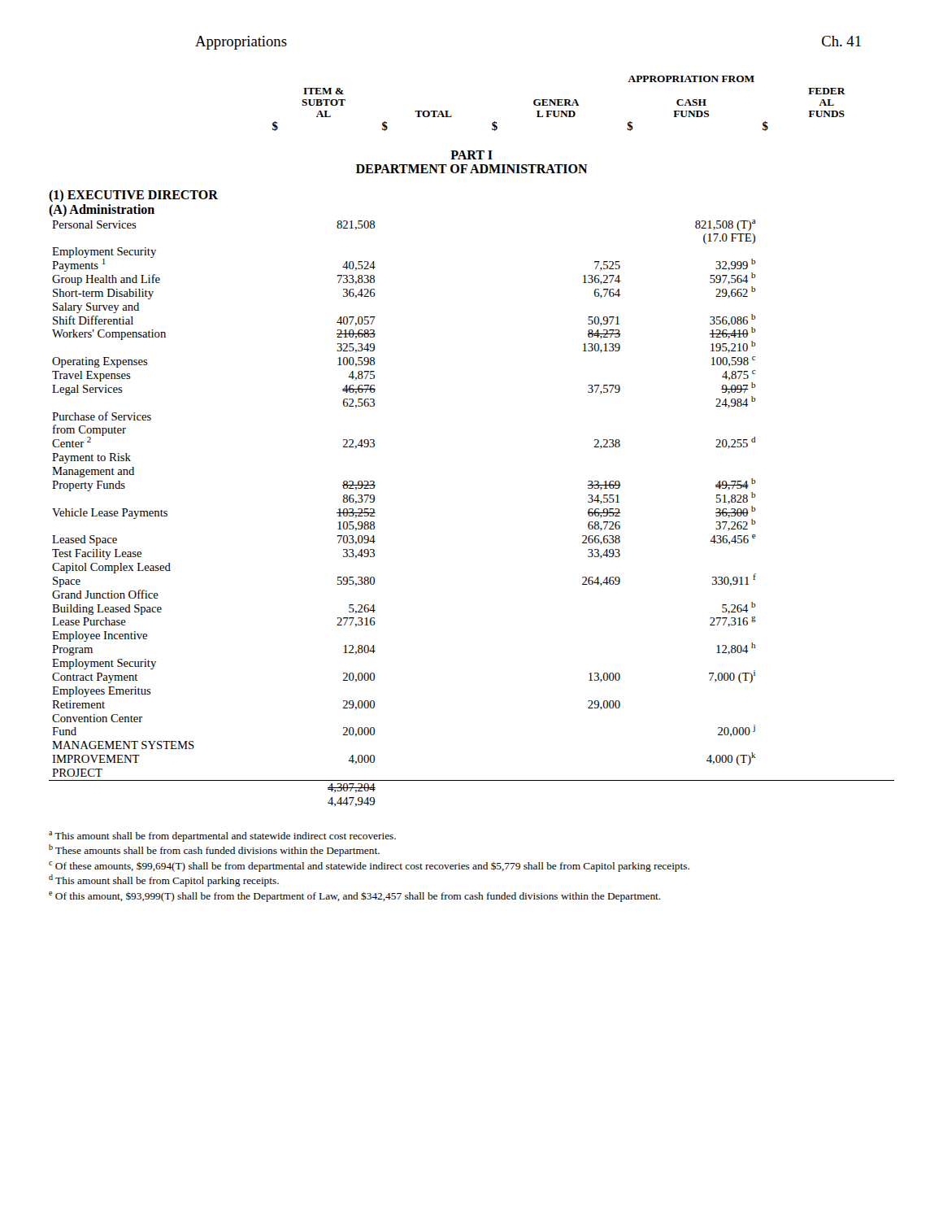Appropriations
Ch. 41
| | | | APPROPRIATION FROM |
| | ITEM & SUBTOT AL | TOTAL | GENERA L FUND | CASH FUNDS | FEDER AL FUNDS |
| | $ | $ | $ | $ | $ |
PART I
DEPARTMENT OF ADMINISTRATION
(1) EXECUTIVE DIRECTOR
(A) Administration
| Personal Services | 821,508 | | | 821,508 (T) a | |
| | | | | (17.0 FTE) | |
| Employment Security | | | | | |
| Payments 1 | 40,524 | | 7,525 | 32,999 b | |
| Group Health and Life | 733,838 | | 136,274 | 597,564 b | |
| Short-term Disability | 36,426 | | 6,764 | 29,662 b | |
| Salary Survey and | | | | | |
| Shift Differential | 407,057 | | 50,971 | 356,086 b | |
| Workers' Compensation | 210,683 | | 84,273 | 126,410 b | |
| | 325,349 | | 130,139 | 195,210 b | |
| Operating Expenses | 100,598 | | | 100,598 c | |
| Travel Expenses | 4,875 | | | 4,875 c | |
| Legal Services | 46,676 | | 37,579 | 9,097 b | |
| | 62,563 | | | 24,984 b | |
| Purchase of Services | | | | | |
| from Computer | | | | | |
| Center 2 | 22,493 | | 2,238 | 20,255 d | |
| Payment to Risk | | | | | |
| Management and | | | | | |
| Property Funds | 82,923 | | 33,169 | 49,754 b | |
| | 86,379 | | 34,551 | 51,828 b | |
| Vehicle Lease Payments | 103,252 | | 66,952 | 36,300 b | |
| | 105,988 | | 68,726 | 37,262 b | |
| Leased Space | 703,094 | | 266,638 | 436,456 e | |
| Test Facility Lease | 33,493 | | 33,493 | | |
| Capitol Complex Leased | | | | | |
| Space | 595,380 | | 264,469 | 330,911 f | |
| Grand Junction Office | | | | | |
| Building Leased Space | 5,264 | | | 5,264 b | |
| Lease Purchase | 277,316 | | | 277,316 g | |
| Employee Incentive | | | | | |
| Program | 12,804 | | | 12,804 h | |
| Employment Security | | | | | |
| Contract Payment | 20,000 | | 13,000 | 7,000 (T) i | |
| Employees Emeritus | | | | | |
| Retirement | 29,000 | | 29,000 | | |
| Convention Center | | | | | |
| Fund | 20,000 | | | 20,000 j | |
| MANAGEMENT SYSTEMS | | | | | |
| IMPROVEMENT | 4,000 | | | 4,000 (T) k | |
| PROJECT | | | | | |
| | 4,307,204 | | | | |
| | 4,447,949 | | | | |
a This amount shall be from departmental and statewide indirect cost recoveries.
b These amounts shall be from cash funded divisions within the Department.
c Of these amounts, $99,694(T) shall be from departmental and statewide indirect cost recoveries and $5,779 shall be from Capitol parking receipts.
d This amount shall be from Capitol parking receipts.
e Of this amount, $93,999(T) shall be from the Department of Law, and $342,457 shall be from cash funded divisions within the Department.